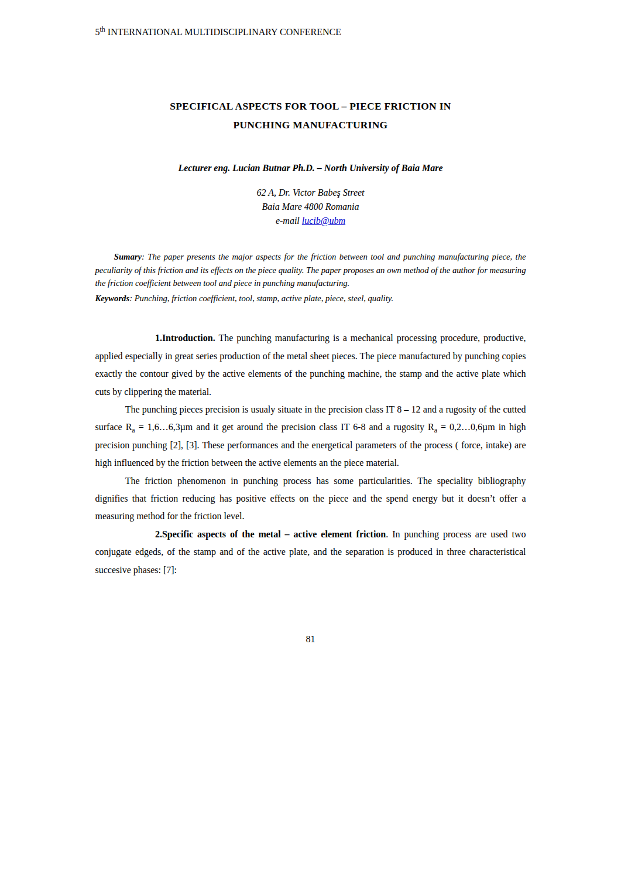5th INTERNATIONAL MULTIDISCIPLINARY CONFERENCE
SPECIFICAL ASPECTS FOR TOOL – PIECE FRICTION IN
PUNCHING MANUFACTURING
Lecturer eng. Lucian Butnar Ph.D. – North University of Baia Mare
62 A, Dr. Victor Babeş Street
Baia Mare 4800 Romania
e-mail lucib@ubm
Sumary: The paper presents the major aspects for the friction between tool and punching manufacturing piece, the peculiarity of this friction and its effects on the piece quality. The paper proposes an own method of the author for measuring the friction coefficient between tool and piece in punching manufacturing.
Keywords: Punching, friction coefficient, tool, stamp, active plate, piece, steel, quality.
1. Introduction. The punching manufacturing is a mechanical processing procedure, productive, applied especially in great series production of the metal sheet pieces. The piece manufactured by punching copies exactly the contour gived by the active elements of the punching machine, the stamp and the active plate which cuts by clippering the material.
The punching pieces precision is usualy situate in the precision class IT 8 – 12 and a rugosity of the cutted surface Ra = 1,6…6,3µm and it get around the precision class IT 6-8 and a rugosity Ra = 0,2…0,6µm in high precision punching [2], [3]. These performances and the energetical parameters of the process ( force, intake) are high influenced by the friction between the active elements an the piece material.
The friction phenomenon in punching process has some particularities. The speciality bibliography dignifies that friction reducing has positive effects on the piece and the spend energy but it doesn’t offer a measuring method for the friction level.
2. Specific aspects of the metal – active element friction. In punching process are used two conjugate edgeds, of the stamp and of the active plate, and the separation is produced in three characteristical succesive phases: [7]:
81